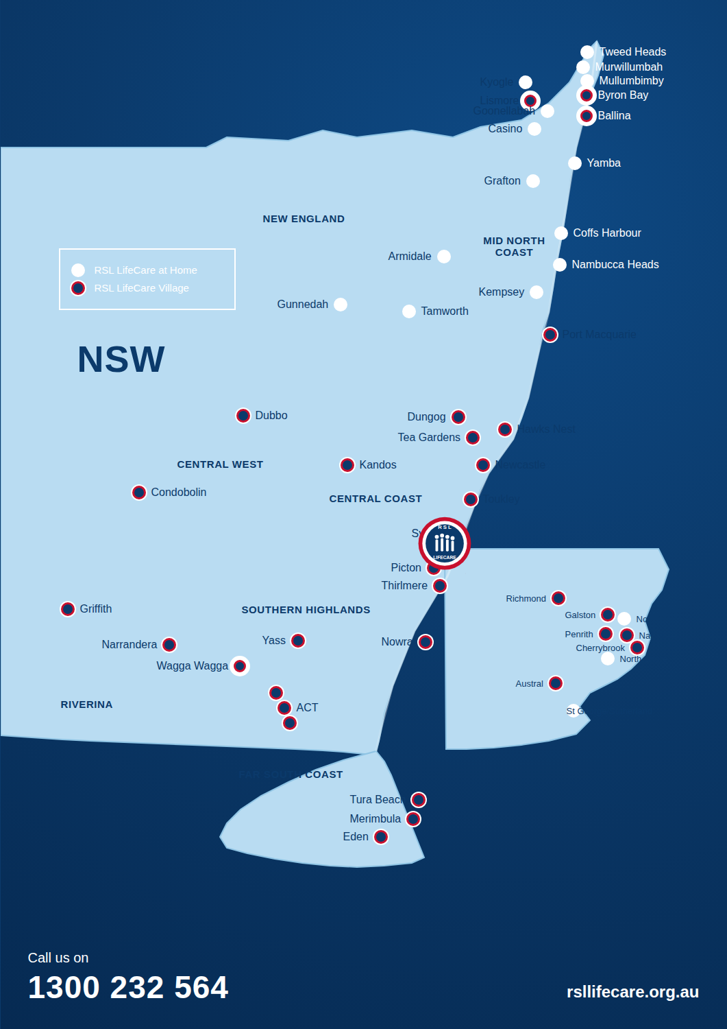RSL LifeCare at Home
RSL LifeCare Village
NSW
New England
Mid North
Coast
Central West
Central Coast
Southern Highlands
Riverina
Far South Coast
Tweed Heads
Murwillumbah
Mullumbimby
Byron Bay
Ballina
Kyogle
Lismore
Goonellabah
Casino
Yamba
Grafton
Coffs Harbour
Nambucca Heads
Kempsey
Port Macquarie
Armidale
Gunnedah
Tamworth
Dubbo
Dungog
Tea Gardens
Hawks Nest
Newcastle
Kandos
Condobolin
Toukley
Sydney
Picton
Thirlmere
Yass
Nowra
Griffith
Narrandera
Wagga Wagga
.
ACT
.
Tura Beach
Merimbula
Eden
Richmond
Galston
Penrith
Cherrybrook
Northern Beaches
Narrabeen
North Shore
Austral
.
St George/Sutherland
R S L LIFECARE
Call us on
1300 232 564
rsllifecare.org.au